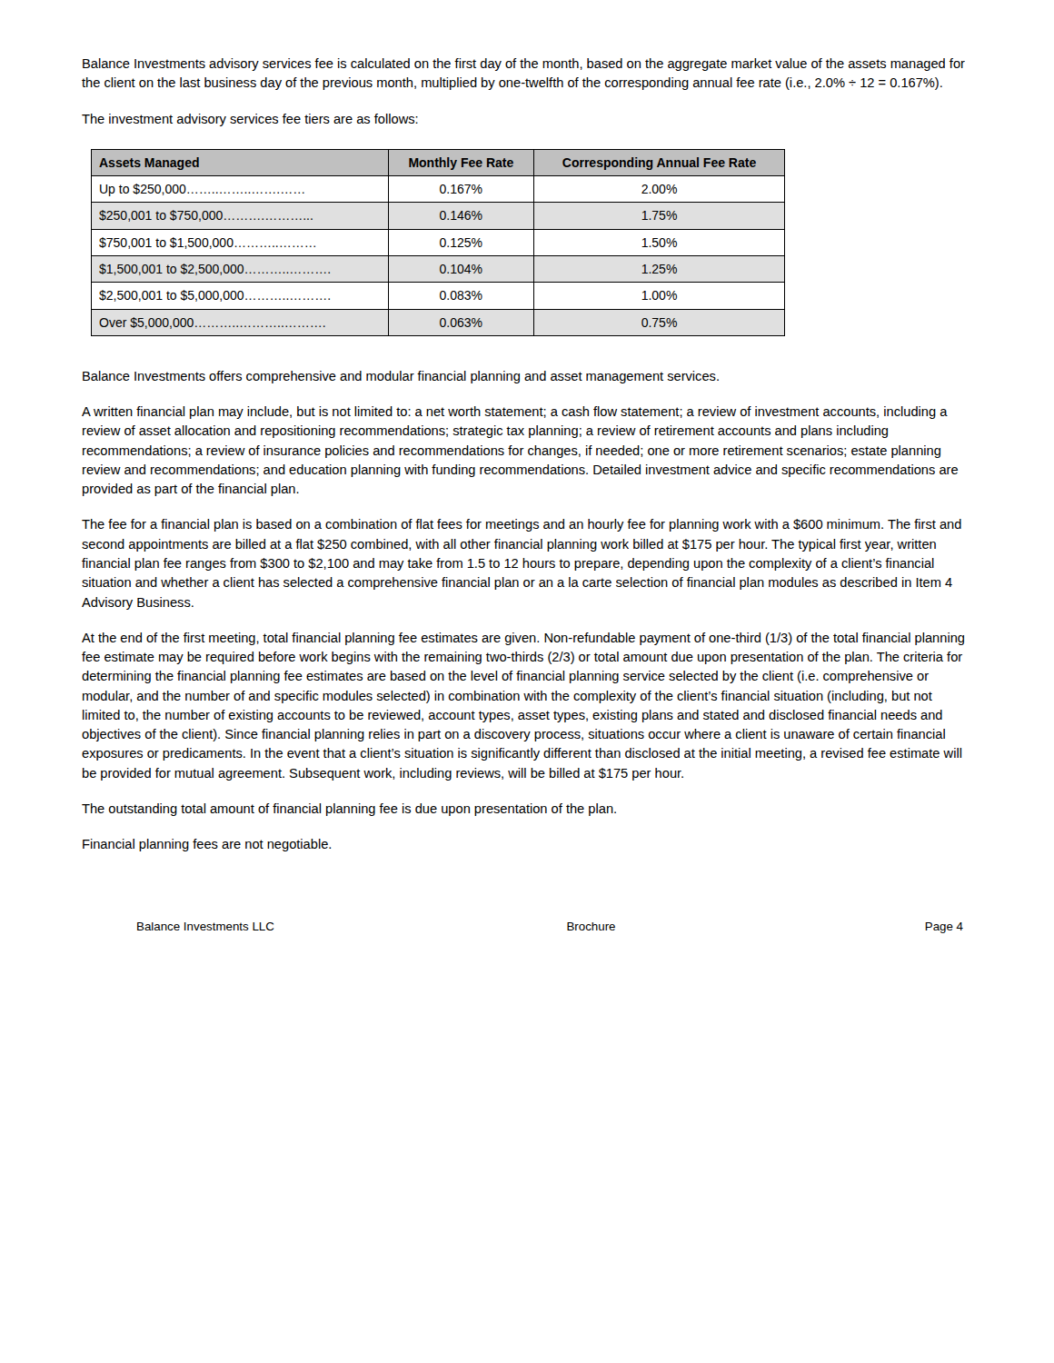Balance Investments advisory services fee is calculated on the first day of the month, based on the aggregate market value of the assets managed for the client on the last business day of the previous month, multiplied by one-twelfth of the corresponding annual fee rate (i.e., 2.0% ÷ 12 = 0.167%).
The investment advisory services fee tiers are as follows:
| Assets Managed | Monthly Fee Rate | Corresponding Annual Fee Rate |
| --- | --- | --- |
| Up to $250,000……..……..…….…… | 0.167% | 2.00% |
| $250,001 to $750,000……….………... | 0.146% | 1.75% |
| $750,001 to $1,500,000………..……… | 0.125% | 1.50% |
| $1,500,001 to $2,500,000………..………. | 0.104% | 1.25% |
| $2,500,001 to $5,000,000………..………. | 0.083% | 1.00% |
| Over $5,000,000………..………..………. | 0.063% | 0.75% |
Balance Investments offers comprehensive and modular financial planning and asset management services.
A written financial plan may include, but is not limited to: a net worth statement; a cash flow statement; a review of investment accounts, including a review of asset allocation and repositioning recommendations; strategic tax planning; a review of retirement accounts and plans including recommendations; a review of insurance policies and recommendations for changes, if needed; one or more retirement scenarios; estate planning review and recommendations; and education planning with funding recommendations. Detailed investment advice and specific recommendations are provided as part of the financial plan.
The fee for a financial plan is based on a combination of flat fees for meetings and an hourly fee for planning work with a $600 minimum. The first and second appointments are billed at a flat $250 combined, with all other financial planning work billed at $175 per hour. The typical first year, written financial plan fee ranges from $300 to $2,100 and may take from 1.5 to 12 hours to prepare, depending upon the complexity of a client’s financial situation and whether a client has selected a comprehensive financial plan or an a la carte selection of financial plan modules as described in Item 4 Advisory Business.
At the end of the first meeting, total financial planning fee estimates are given. Non-refundable payment of one-third (1/3) of the total financial planning fee estimate may be required before work begins with the remaining two-thirds (2/3) or total amount due upon presentation of the plan. The criteria for determining the financial planning fee estimates are based on the level of financial planning service selected by the client (i.e. comprehensive or modular, and the number of and specific modules selected) in combination with the complexity of the client’s financial situation (including, but not limited to, the number of existing accounts to be reviewed, account types, asset types, existing plans and stated and disclosed financial needs and objectives of the client). Since financial planning relies in part on a discovery process, situations occur where a client is unaware of certain financial exposures or predicaments. In the event that a client’s situation is significantly different than disclosed at the initial meeting, a revised fee estimate will be provided for mutual agreement. Subsequent work, including reviews, will be billed at $175 per hour.
The outstanding total amount of financial planning fee is due upon presentation of the plan.
Financial planning fees are not negotiable.
Balance Investments LLC Brochure Page 4